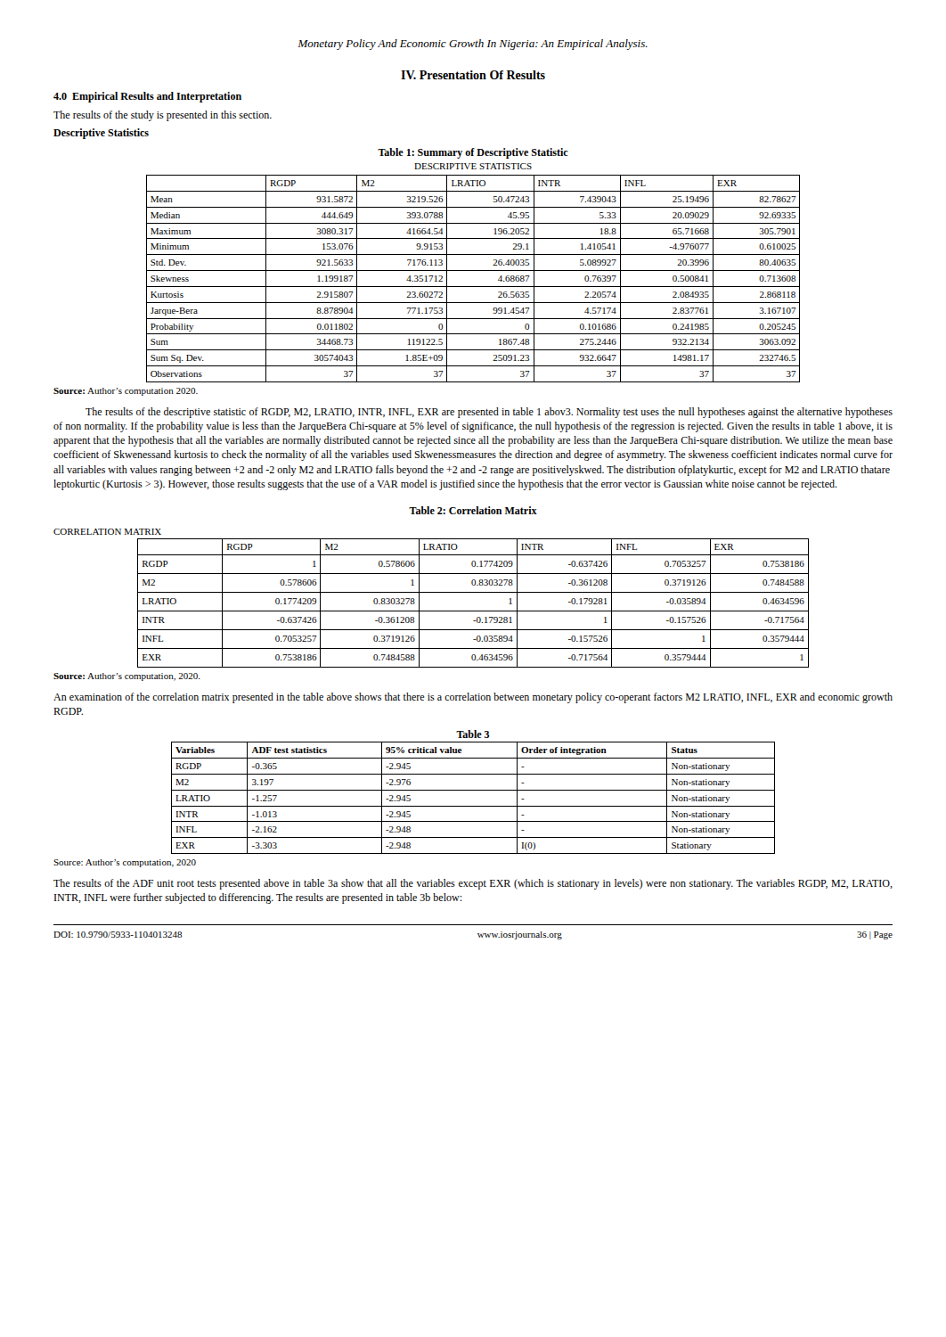Monetary Policy And Economic Growth In Nigeria: An Empirical Analysis.
IV. Presentation Of Results
4.0 Empirical Results and Interpretation
The results of the study is presented in this section.
Descriptive Statistics
Table 1: Summary of Descriptive Statistic
DESCRIPTIVE STATISTICS
| | RGDP | M2 | LRATIO | INTR | INFL | EXR |
| --- | --- | --- | --- | --- | --- | --- |
| Mean | 931.5872 | 3219.526 | 50.47243 | 7.439043 | 25.19496 | 82.78627 |
| Median | 444.649 | 393.0788 | 45.95 | 5.33 | 20.09029 | 92.69335 |
| Maximum | 3080.317 | 41664.54 | 196.2052 | 18.8 | 65.71668 | 305.7901 |
| Minimum | 153.076 | 9.9153 | 29.1 | 1.410541 | -4.976077 | 0.610025 |
| Std. Dev. | 921.5633 | 7176.113 | 26.40035 | 5.089927 | 20.3996 | 80.40635 |
| Skewness | 1.199187 | 4.351712 | 4.68687 | 0.76397 | 0.500841 | 0.713608 |
| Kurtosis | 2.915807 | 23.60272 | 26.5635 | 2.20574 | 2.084935 | 2.868118 |
| Jarque-Bera | 8.878904 | 771.1753 | 991.4547 | 4.57174 | 2.837761 | 3.167107 |
| Probability | 0.011802 | 0 | 0 | 0.101686 | 0.241985 | 0.205245 |
| Sum | 34468.73 | 119122.5 | 1867.48 | 275.2446 | 932.2134 | 3063.092 |
| Sum Sq. Dev. | 30574043 | 1.85E+09 | 25091.23 | 932.6647 | 14981.17 | 232746.5 |
| Observations | 37 | 37 | 37 | 37 | 37 | 37 |
Source: Author’s computation 2020.
The results of the descriptive statistic of RGDP, M2, LRATIO, INTR, INFL, EXR are presented in table 1 abov3. Normality test uses the null hypotheses against the alternative hypotheses of non normality. If the probability value is less than the JarqueBera Chi-square at 5% level of significance, the null hypothesis of the regression is rejected. Given the results in table 1 above, it is apparent that the hypothesis that all the variables are normally distributed cannot be rejected since all the probability are less than the JarqueBera Chi-square distribution. We utilize the mean base coefficient of Skwenessand kurtosis to check the normality of all the variables used Skwenessmeasures the direction and degree of asymmetry. The skweness coefficient indicates normal curve for all variables with values ranging between +2 and -2 only M2 and LRATIO falls beyond the +2 and -2 range are positivelyskwed. The distribution ofplatykurtic, except for M2 and LRATIO thatare leptokurtic (Kurtosis > 3). However, those results suggests that the use of a VAR model is justified since the hypothesis that the error vector is Gaussian white noise cannot be rejected.
Table 2: Correlation Matrix
CORRELATION MATRIX
| | RGDP | M2 | LRATIO | INTR | INFL | EXR |
| --- | --- | --- | --- | --- | --- | --- |
| RGDP | 1 | 0.578606 | 0.1774209 | -0.637426 | 0.7053257 | 0.7538186 |
| M2 | 0.578606 | 1 | 0.8303278 | -0.361208 | 0.3719126 | 0.7484588 |
| LRATIO | 0.1774209 | 0.8303278 | 1 | -0.179281 | -0.035894 | 0.4634596 |
| INTR | -0.637426 | -0.361208 | -0.179281 | 1 | -0.157526 | -0.717564 |
| INFL | 0.7053257 | 0.3719126 | -0.035894 | -0.157526 | 1 | 0.3579444 |
| EXR | 0.7538186 | 0.7484588 | 0.4634596 | -0.717564 | 0.3579444 | 1 |
Source: Author’s computation, 2020.
An examination of the correlation matrix presented in the table above shows that there is a correlation between monetary policy co-operant factors M2 LRATIO, INFL, EXR and economic growth RGDP.
Table 3
| Variables | ADF test statistics | 95% critical value | Order of integration | Status |
| --- | --- | --- | --- | --- |
| RGDP | -0.365 | -2.945 | - | Non-stationary |
| M2 | 3.197 | -2.976 | - | Non-stationary |
| LRATIO | -1.257 | -2.945 | - | Non-stationary |
| INTR | -1.013 | -2.945 | - | Non-stationary |
| INFL | -2.162 | -2.948 | - | Non-stationary |
| EXR | -3.303 | -2.948 | I(0) | Stationary |
Source: Author’s computation, 2020
The results of the ADF unit root tests presented above in table 3a show that all the variables except EXR (which is stationary in levels) were non stationary. The variables RGDP, M2, LRATIO, INTR, INFL were further subjected to differencing. The results are presented in table 3b below:
DOI: 10.9790/5933-1104013248 www.iosrjournals.org 36 | Page